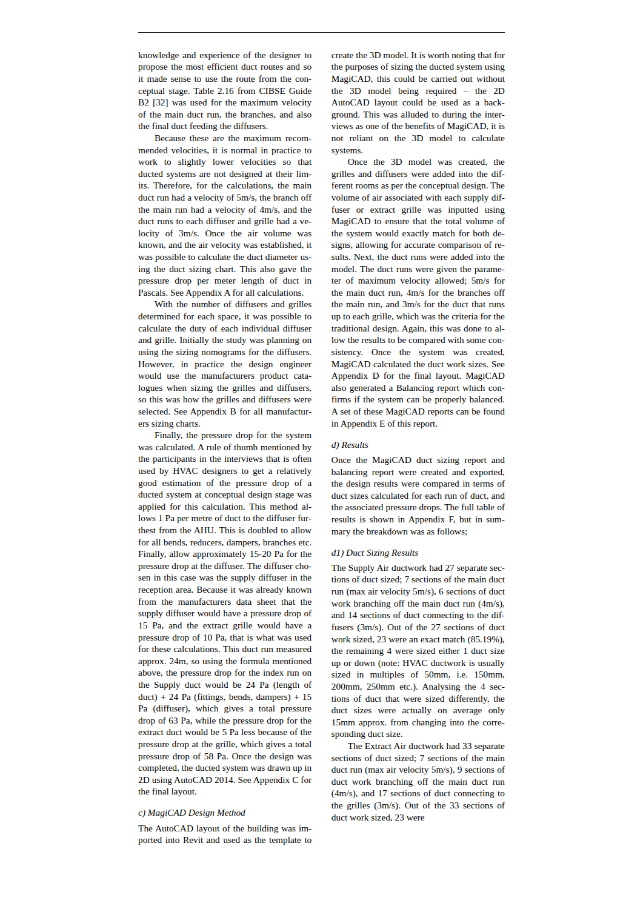knowledge and experience of the designer to propose the most efficient duct routes and so it made sense to use the route from the conceptual stage. Table 2.16 from CIBSE Guide B2 [32] was used for the maximum velocity of the main duct run, the branches, and also the final duct feeding the diffusers.
Because these are the maximum recommended velocities, it is normal in practice to work to slightly lower velocities so that ducted systems are not designed at their limits. Therefore, for the calculations, the main duct run had a velocity of 5m/s, the branch off the main run had a velocity of 4m/s, and the duct runs to each diffuser and grille had a velocity of 3m/s. Once the air volume was known, and the air velocity was established, it was possible to calculate the duct diameter using the duct sizing chart. This also gave the pressure drop per meter length of duct in Pascals. See Appendix A for all calculations.
With the number of diffusers and grilles determined for each space, it was possible to calculate the duty of each individual diffuser and grille. Initially the study was planning on using the sizing nomograms for the diffusers. However, in practice the design engineer would use the manufacturers product catalogues when sizing the grilles and diffusers, so this was how the grilles and diffusers were selected. See Appendix B for all manufacturers sizing charts.
Finally, the pressure drop for the system was calculated. A rule of thumb mentioned by the participants in the interviews that is often used by HVAC designers to get a relatively good estimation of the pressure drop of a ducted system at conceptual design stage was applied for this calculation. This method allows 1 Pa per metre of duct to the diffuser furthest from the AHU. This is doubled to allow for all bends, reducers, dampers, branches etc. Finally, allow approximately 15-20 Pa for the pressure drop at the diffuser. The diffuser chosen in this case was the supply diffuser in the reception area. Because it was already known from the manufacturers data sheet that the supply diffuser would have a pressure drop of 15 Pa, and the extract grille would have a pressure drop of 10 Pa, that is what was used for these calculations. This duct run measured approx. 24m, so using the formula mentioned above, the pressure drop for the index run on the Supply duct would be 24 Pa (length of duct) + 24 Pa (fittings, bends, dampers) + 15 Pa (diffuser), which gives a total pressure drop of 63 Pa, while the pressure drop for the extract duct would be 5 Pa less because of the pressure drop at the grille, which gives a total pressure drop of 58 Pa. Once the design was completed, the ducted system was drawn up in 2D using AutoCAD 2014. See Appendix C for the final layout.
c) MagiCAD Design Method
The AutoCAD layout of the building was imported into Revit and used as the template to create the 3D model. It is worth noting that for the purposes of sizing the ducted system using MagiCAD, this could be carried out without the 3D model being required – the 2D AutoCAD layout could be used as a background. This was alluded to during the interviews as one of the benefits of MagiCAD, it is not reliant on the 3D model to calculate systems.
Once the 3D model was created, the grilles and diffusers were added into the different rooms as per the conceptual design. The volume of air associated with each supply diffuser or extract grille was inputted using MagiCAD to ensure that the total volume of the system would exactly match for both designs, allowing for accurate comparison of results. Next, the duct runs were added into the model. The duct runs were given the parameter of maximum velocity allowed; 5m/s for the main duct run, 4m/s for the branches off the main run, and 3m/s for the duct that runs up to each grille, which was the criteria for the traditional design. Again, this was done to allow the results to be compared with some consistency. Once the system was created, MagiCAD calculated the duct work sizes. See Appendix D for the final layout. MagiCAD also generated a Balancing report which confirms if the system can be properly balanced. A set of these MagiCAD reports can be found in Appendix E of this report.
d) Results
Once the MagiCAD duct sizing report and balancing report were created and exported, the design results were compared in terms of duct sizes calculated for each run of duct, and the associated pressure drops. The full table of results is shown in Appendix F, but in summary the breakdown was as follows;
d1) Duct Sizing Results
The Supply Air ductwork had 27 separate sections of duct sized; 7 sections of the main duct run (max air velocity 5m/s), 6 sections of duct work branching off the main duct run (4m/s), and 14 sections of duct connecting to the diffusers (3m/s). Out of the 27 sections of duct work sized, 23 were an exact match (85.19%), the remaining 4 were sized either 1 duct size up or down (note: HVAC ductwork is usually sized in multiples of 50mm, i.e. 150mm, 200mm, 250mm etc.). Analysing the 4 sections of duct that were sized differently, the duct sizes were actually on average only 15mm approx. from changing into the corresponding duct size.
The Extract Air ductwork had 33 separate sections of duct sized; 7 sections of the main duct run (max air velocity 5m/s), 9 sections of duct work branching off the main duct run (4m/s), and 17 sections of duct connecting to the grilles (3m/s). Out of the 33 sections of duct work sized, 23 were